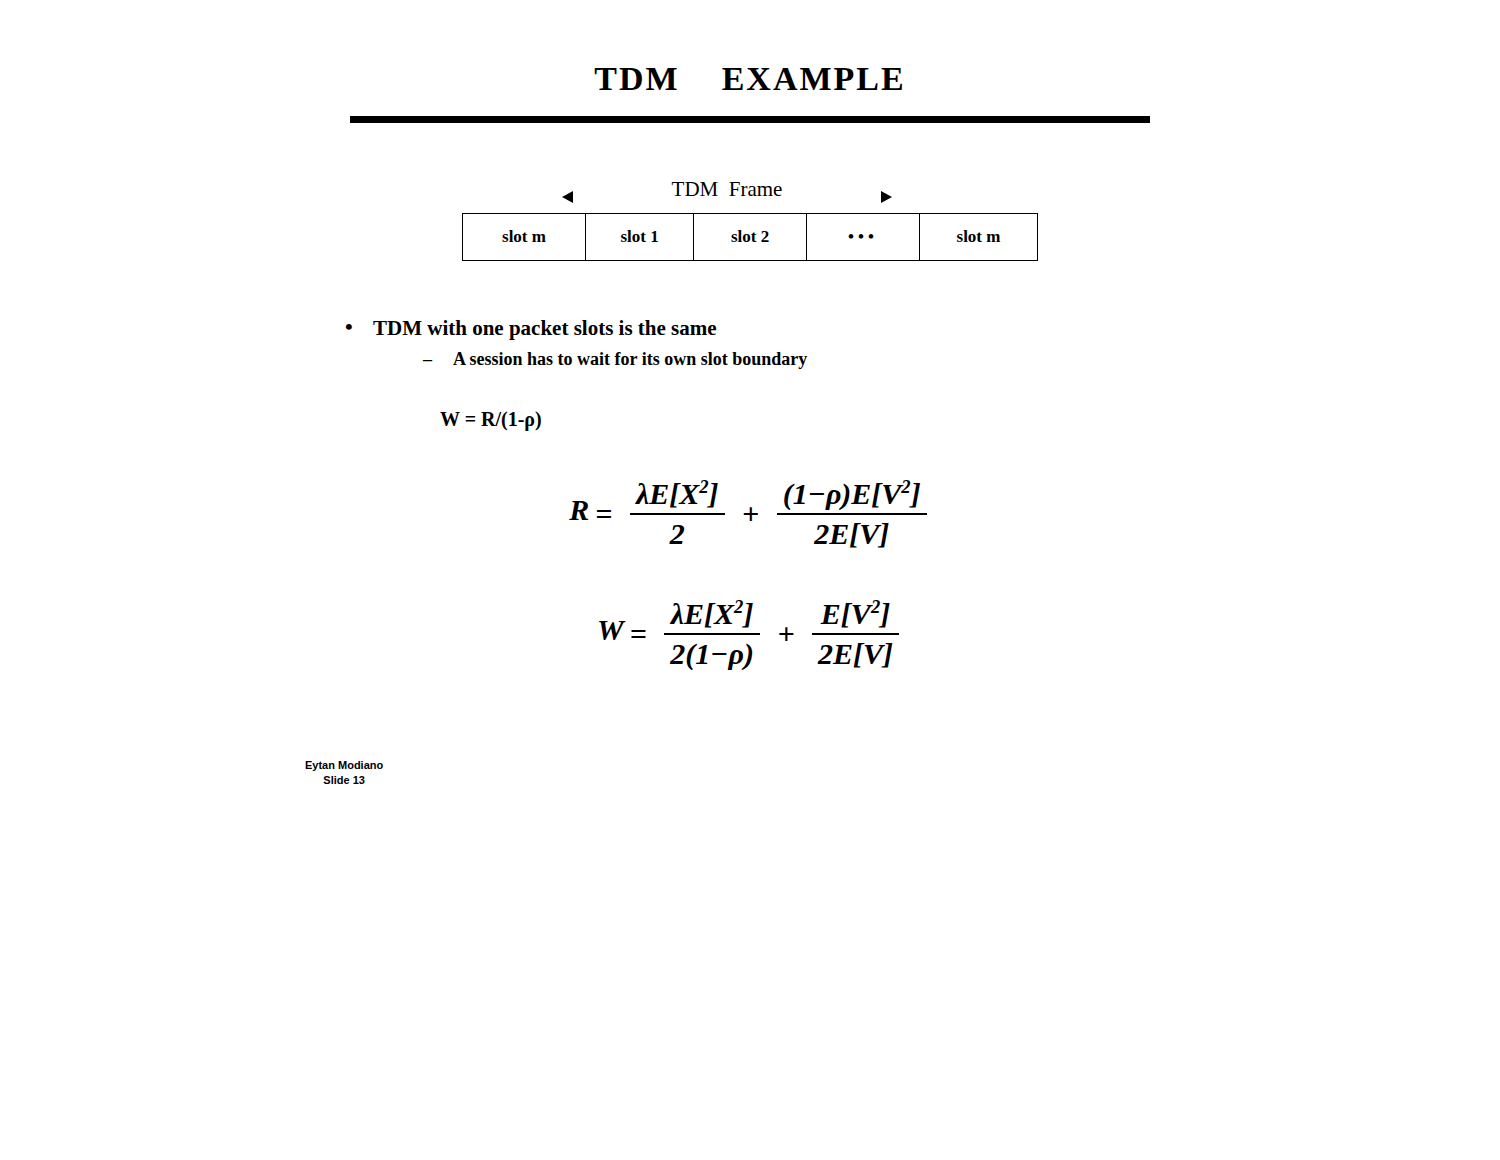TDM EXAMPLE
TDM Frame
| slot m | slot 1 | slot 2 | ••• | slot m |
TDM with one packet slots is the same
A session has to wait for its own slot boundary
W = R/(1-ρ)
R= λE[X2] 2 + (1−ρ)E[V2] 2E[V]
W= λE[X2] 2(1−ρ) + E[V2] 2E[V]
Eytan Modiano
Slide 13